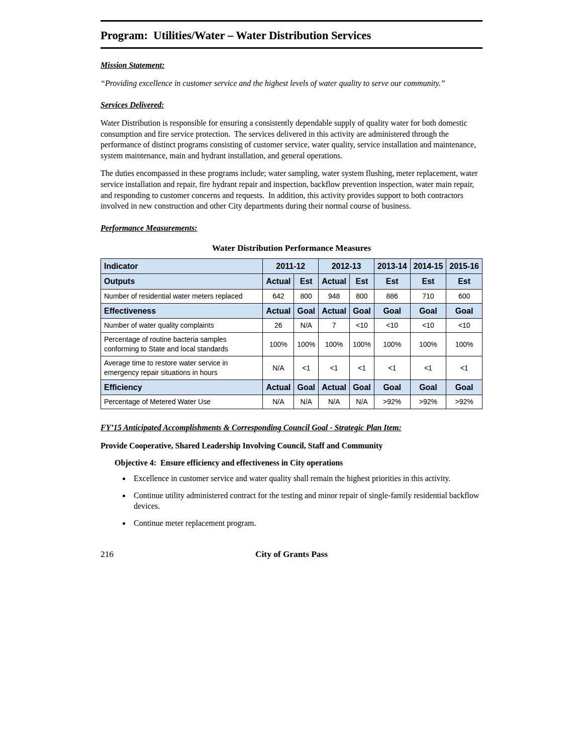Program: Utilities/Water – Water Distribution Services
Mission Statement:
“Providing excellence in customer service and the highest levels of water quality to serve our community.”
Services Delivered:
Water Distribution is responsible for ensuring a consistently dependable supply of quality water for both domestic consumption and fire service protection. The services delivered in this activity are administered through the performance of distinct programs consisting of customer service, water quality, service installation and maintenance, system maintenance, main and hydrant installation, and general operations.
The duties encompassed in these programs include; water sampling, water system flushing, meter replacement, water service installation and repair, fire hydrant repair and inspection, backflow prevention inspection, water main repair, and responding to customer concerns and requests. In addition, this activity provides support to both contractors involved in new construction and other City departments during their normal course of business.
Performance Measurements:
Water Distribution Performance Measures
| Indicator | 2011-12 | 2012-13 | 2013-14 | 2014-15 | 2015-16 |
| --- | --- | --- | --- | --- | --- |
| Outputs | Actual | Est | Actual | Est | Est | Est | Est |
| Number of residential water meters replaced | 642 | 800 | 948 | 800 | 886 | 710 | 600 |
| Effectiveness | Actual | Goal | Actual | Goal | Goal | Goal | Goal |
| Number of water quality complaints | 26 | N/A | 7 | <10 | <10 | <10 | <10 |
| Percentage of routine bacteria samples conforming to State and local standards | 100% | 100% | 100% | 100% | 100% | 100% | 100% |
| Average time to restore water service in emergency repair situations in hours | N/A | <1 | <1 | <1 | <1 | <1 | <1 |
| Efficiency | Actual | Goal | Actual | Goal | Goal | Goal | Goal |
| Percentage of Metered Water Use | N/A | N/A | N/A | N/A | >92% | >92% | >92% |
FY’15 Anticipated Accomplishments & Corresponding Council Goal - Strategic Plan Item:
Provide Cooperative, Shared Leadership Involving Council, Staff and Community
Objective 4: Ensure efficiency and effectiveness in City operations
Excellence in customer service and water quality shall remain the highest priorities in this activity.
Continue utility administered contract for the testing and minor repair of single-family residential backflow devices.
Continue meter replacement program.
216
City of Grants Pass